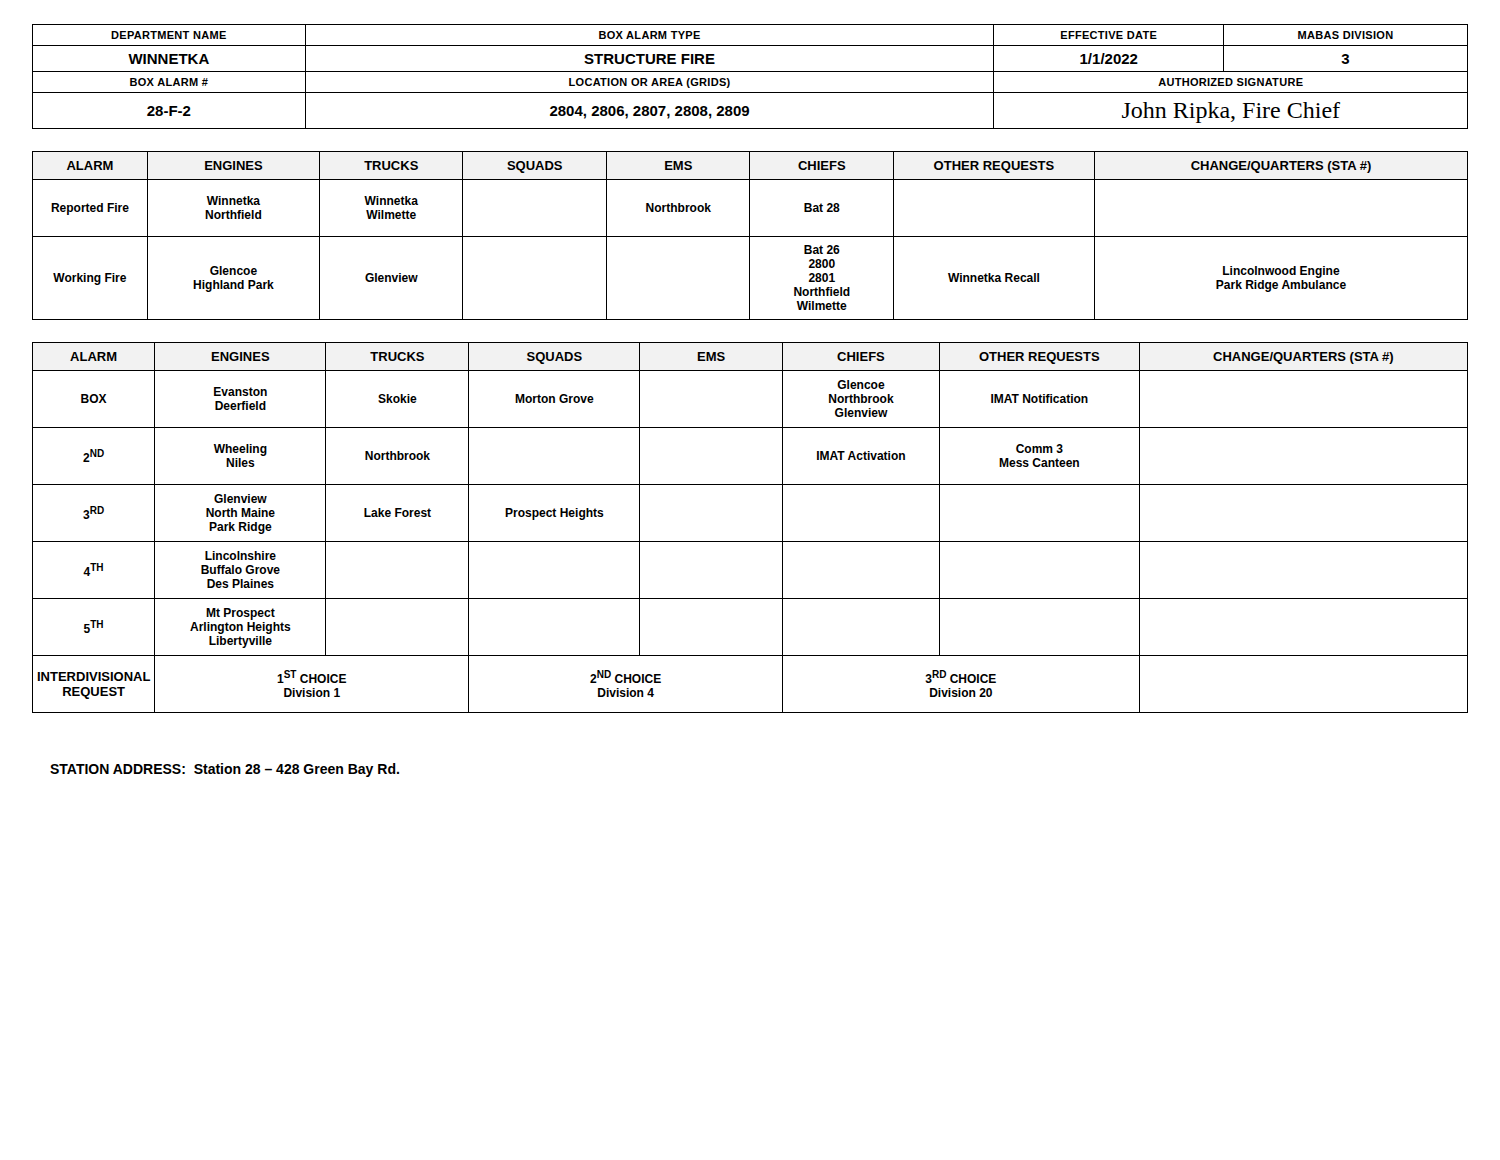| DEPARTMENT NAME | BOX ALARM TYPE | EFFECTIVE DATE | MABAS DIVISION |
| WINNETKA | STRUCTURE FIRE | 1/1/2022 | 3 |
| BOX ALARM # | LOCATION OR AREA (GRIDS) | AUTHORIZED SIGNATURE |
| 28-F-2 | 2804, 2806, 2807, 2808, 2809 | John Ripka, Fire Chief |
| ALARM | ENGINES | TRUCKS | SQUADS | EMS | CHIEFS | OTHER REQUESTS | CHANGE/QUARTERS (STA #) |
| --- | --- | --- | --- | --- | --- | --- | --- |
| Reported Fire | Winnetka Northfield | Winnetka Wilmette | | Northbrook | Bat 28 | | |
| Working Fire | Glencoe Highland Park | Glenview | | | Bat 26 2800 2801 Northfield Wilmette | Winnetka Recall | Lincolnwood Engine Park Ridge Ambulance |
| ALARM | ENGINES | TRUCKS | SQUADS | EMS | CHIEFS | OTHER REQUESTS | CHANGE/QUARTERS (STA #) |
| --- | --- | --- | --- | --- | --- | --- | --- |
| BOX | Evanston Deerfield | Skokie | Morton Grove | | Glencoe Northbrook Glenview | IMAT Notification | |
| 2 ND | Wheeling Niles | Northbrook | | | IMAT Activation | Comm 3 Mess Canteen | |
| 3 RD | Glenview North Maine Park Ridge | Lake Forest | Prospect Heights | | | | |
| 4 TH | Lincolnshire Buffalo Grove Des Plaines | | | | | | |
| 5 TH | Mt Prospect Arlington Heights Libertyville | | | | | | |
| INTERDIVISIONAL REQUEST | 1 ST CHOICE Division 1 | 2 ND CHOICE Division 4 | 3 RD CHOICE Division 20 | |
STATION ADDRESS: Station 28 – 428 Green Bay Rd.